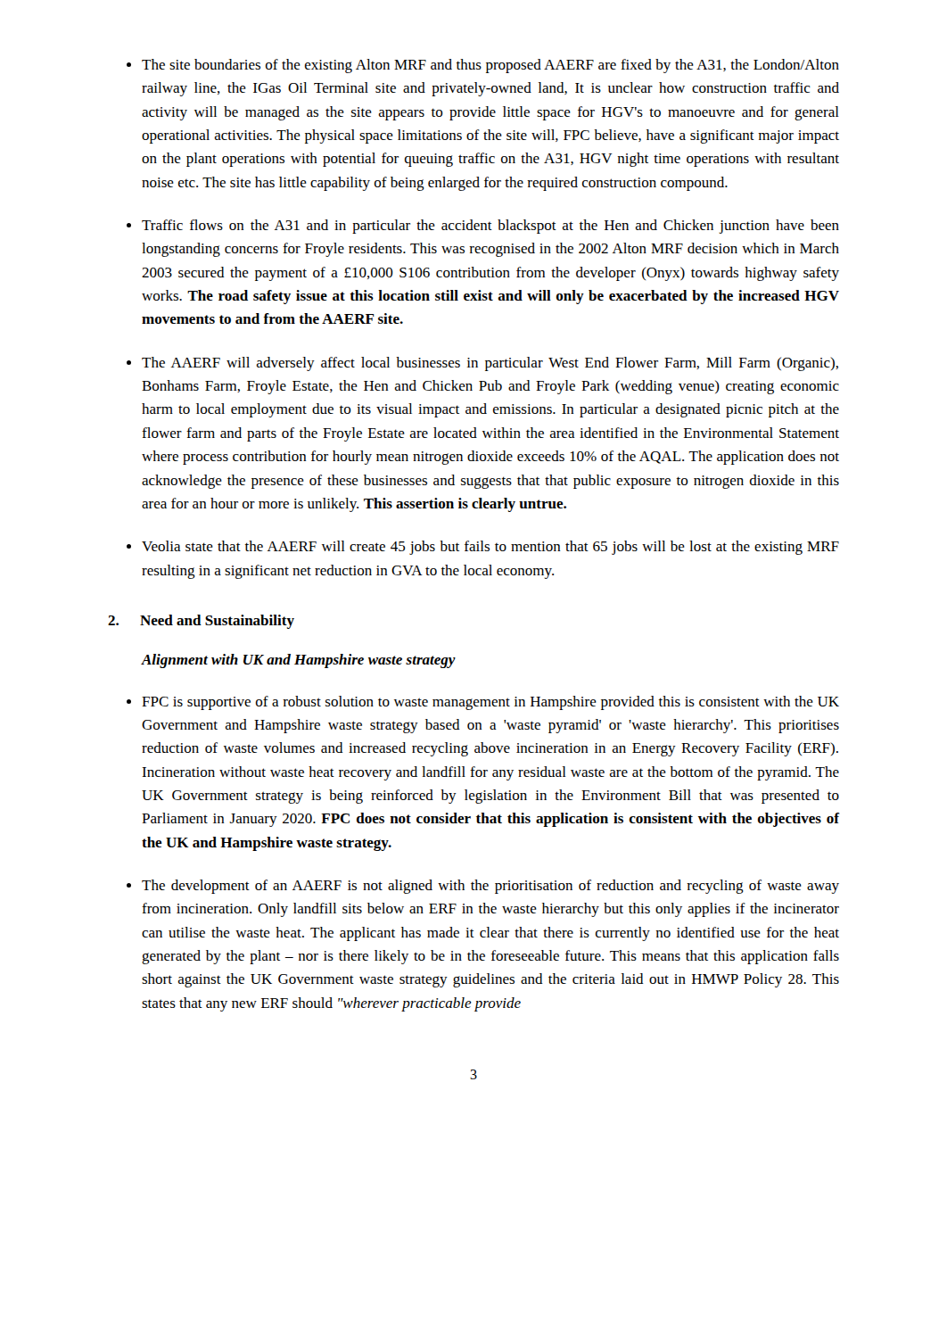The site boundaries of the existing Alton MRF and thus proposed AAERF are fixed by the A31, the London/Alton railway line, the IGas Oil Terminal site and privately-owned land, It is unclear how construction traffic and activity will be managed as the site appears to provide little space for HGV's to manoeuvre and for general operational activities. The physical space limitations of the site will, FPC believe, have a significant major impact on the plant operations with potential for queuing traffic on the A31, HGV night time operations with resultant noise etc. The site has little capability of being enlarged for the required construction compound.
Traffic flows on the A31 and in particular the accident blackspot at the Hen and Chicken junction have been longstanding concerns for Froyle residents. This was recognised in the 2002 Alton MRF decision which in March 2003 secured the payment of a £10,000 S106 contribution from the developer (Onyx) towards highway safety works. The road safety issue at this location still exist and will only be exacerbated by the increased HGV movements to and from the AAERF site.
The AAERF will adversely affect local businesses in particular West End Flower Farm, Mill Farm (Organic), Bonhams Farm, Froyle Estate, the Hen and Chicken Pub and Froyle Park (wedding venue) creating economic harm to local employment due to its visual impact and emissions. In particular a designated picnic pitch at the flower farm and parts of the Froyle Estate are located within the area identified in the Environmental Statement where process contribution for hourly mean nitrogen dioxide exceeds 10% of the AQAL. The application does not acknowledge the presence of these businesses and suggests that that public exposure to nitrogen dioxide in this area for an hour or more is unlikely. This assertion is clearly untrue.
Veolia state that the AAERF will create 45 jobs but fails to mention that 65 jobs will be lost at the existing MRF resulting in a significant net reduction in GVA to the local economy.
2. Need and Sustainability
Alignment with UK and Hampshire waste strategy
FPC is supportive of a robust solution to waste management in Hampshire provided this is consistent with the UK Government and Hampshire waste strategy based on a 'waste pyramid' or 'waste hierarchy'. This prioritises reduction of waste volumes and increased recycling above incineration in an Energy Recovery Facility (ERF). Incineration without waste heat recovery and landfill for any residual waste are at the bottom of the pyramid. The UK Government strategy is being reinforced by legislation in the Environment Bill that was presented to Parliament in January 2020. FPC does not consider that this application is consistent with the objectives of the UK and Hampshire waste strategy.
The development of an AAERF is not aligned with the prioritisation of reduction and recycling of waste away from incineration. Only landfill sits below an ERF in the waste hierarchy but this only applies if the incinerator can utilise the waste heat. The applicant has made it clear that there is currently no identified use for the heat generated by the plant – nor is there likely to be in the foreseeable future. This means that this application falls short against the UK Government waste strategy guidelines and the criteria laid out in HMWP Policy 28. This states that any new ERF should "wherever practicable provide
3